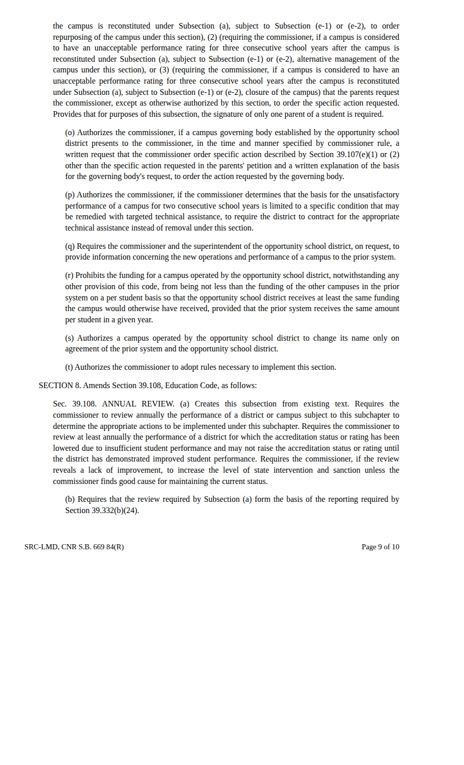the campus is reconstituted under Subsection (a), subject to Subsection (e-1) or (e-2), to order repurposing of the campus under this section), (2) (requiring the commissioner, if a campus is considered to have an unacceptable performance rating for three consecutive school years after the campus is reconstituted under Subsection (a), subject to Subsection (e-1) or (e-2), alternative management of the campus under this section), or (3) (requiring the commissioner, if a campus is considered to have an unacceptable performance rating for three consecutive school years after the campus is reconstituted under Subsection (a), subject to Subsection (e-1) or (e-2), closure of the campus) that the parents request the commissioner, except as otherwise authorized by this section, to order the specific action requested. Provides that for purposes of this subsection, the signature of only one parent of a student is required.
(o) Authorizes the commissioner, if a campus governing body established by the opportunity school district presents to the commissioner, in the time and manner specified by commissioner rule, a written request that the commissioner order specific action described by Section 39.107(e)(1) or (2) other than the specific action requested in the parents' petition and a written explanation of the basis for the governing body's request, to order the action requested by the governing body.
(p) Authorizes the commissioner, if the commissioner determines that the basis for the unsatisfactory performance of a campus for two consecutive school years is limited to a specific condition that may be remedied with targeted technical assistance, to require the district to contract for the appropriate technical assistance instead of removal under this section.
(q) Requires the commissioner and the superintendent of the opportunity school district, on request, to provide information concerning the new operations and performance of a campus to the prior system.
(r) Prohibits the funding for a campus operated by the opportunity school district, notwithstanding any other provision of this code, from being not less than the funding of the other campuses in the prior system on a per student basis so that the opportunity school district receives at least the same funding the campus would otherwise have received, provided that the prior system receives the same amount per student in a given year.
(s) Authorizes a campus operated by the opportunity school district to change its name only on agreement of the prior system and the opportunity school district.
(t) Authorizes the commissioner to adopt rules necessary to implement this section.
SECTION 8. Amends Section 39.108, Education Code, as follows:
Sec. 39.108. ANNUAL REVIEW. (a) Creates this subsection from existing text. Requires the commissioner to review annually the performance of a district or campus subject to this subchapter to determine the appropriate actions to be implemented under this subchapter. Requires the commissioner to review at least annually the performance of a district for which the accreditation status or rating has been lowered due to insufficient student performance and may not raise the accreditation status or rating until the district has demonstrated improved student performance. Requires the commissioner, if the review reveals a lack of improvement, to increase the level of state intervention and sanction unless the commissioner finds good cause for maintaining the current status.
(b) Requires that the review required by Subsection (a) form the basis of the reporting required by Section 39.332(b)(24).
SRC-LMD, CNR S.B. 669 84(R)
Page 9 of 10